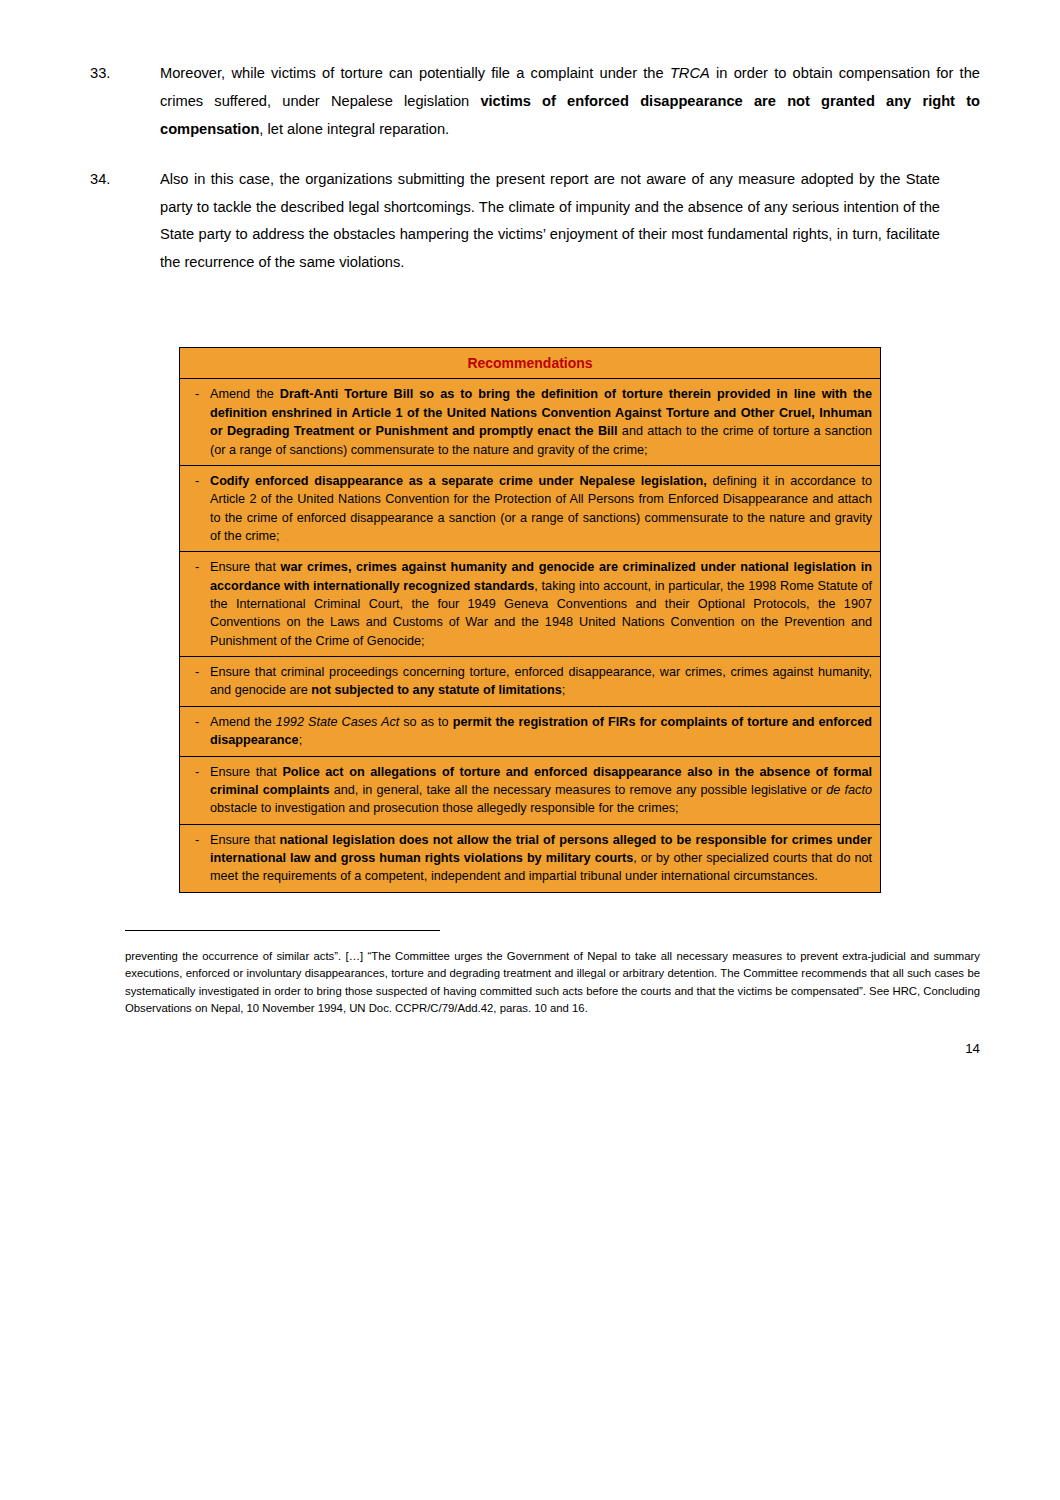33.
Moreover, while victims of torture can potentially file a complaint under the TRCA in order to obtain compensation for the crimes suffered, under Nepalese legislation victims of enforced disappearance are not granted any right to compensation, let alone integral reparation.
34.
Also in this case, the organizations submitting the present report are not aware of any measure adopted by the State party to tackle the described legal shortcomings. The climate of impunity and the absence of any serious intention of the State party to address the obstacles hampering the victims’ enjoyment of their most fundamental rights, in turn, facilitate the recurrence of the same violations.
| Recommendations |
| --- |
| - | Amend the Draft-Anti Torture Bill so as to bring the definition of torture therein provided in line with the definition enshrined in Article 1 of the United Nations Convention Against Torture and Other Cruel, Inhuman or Degrading Treatment or Punishment and promptly enact the Bill and attach to the crime of torture a sanction (or a range of sanctions) commensurate to the nature and gravity of the crime; |
| - | Codify enforced disappearance as a separate crime under Nepalese legislation, defining it in accordance to Article 2 of the United Nations Convention for the Protection of All Persons from Enforced Disappearance and attach to the crime of enforced disappearance a sanction (or a range of sanctions) commensurate to the nature and gravity of the crime; |
| - | Ensure that war crimes, crimes against humanity and genocide are criminalized under national legislation in accordance with internationally recognized standards , taking into account, in particular, the 1998 Rome Statute of the International Criminal Court, the four 1949 Geneva Conventions and their Optional Protocols, the 1907 Conventions on the Laws and Customs of War and the 1948 United Nations Convention on the Prevention and Punishment of the Crime of Genocide; |
| - | Ensure that criminal proceedings concerning torture, enforced disappearance, war crimes, crimes against humanity, and genocide are not subjected to any statute of limitations ; |
| - | Amend the 1992 State Cases Act so as to permit the registration of FIRs for complaints of torture and enforced disappearance ; |
| - | Ensure that Police act on allegations of torture and enforced disappearance also in the absence of formal criminal complaints and, in general, take all the necessary measures to remove any possible legislative or de facto obstacle to investigation and prosecution those allegedly responsible for the crimes; |
| - | Ensure that national legislation does not allow the trial of persons alleged to be responsible for crimes under international law and gross human rights violations by military courts , or by other specialized courts that do not meet the requirements of a competent, independent and impartial tribunal under international circumstances. |
preventing the occurrence of similar acts”. […] “The Committee urges the Government of Nepal to take all necessary measures to prevent extra-judicial and summary executions, enforced or involuntary disappearances, torture and degrading treatment and illegal or arbitrary detention. The Committee recommends that all such cases be systematically investigated in order to bring those suspected of having committed such acts before the courts and that the victims be compensated”. See HRC, Concluding Observations on Nepal, 10 November 1994, UN Doc. CCPR/C/79/Add.42, paras. 10 and 16.
14